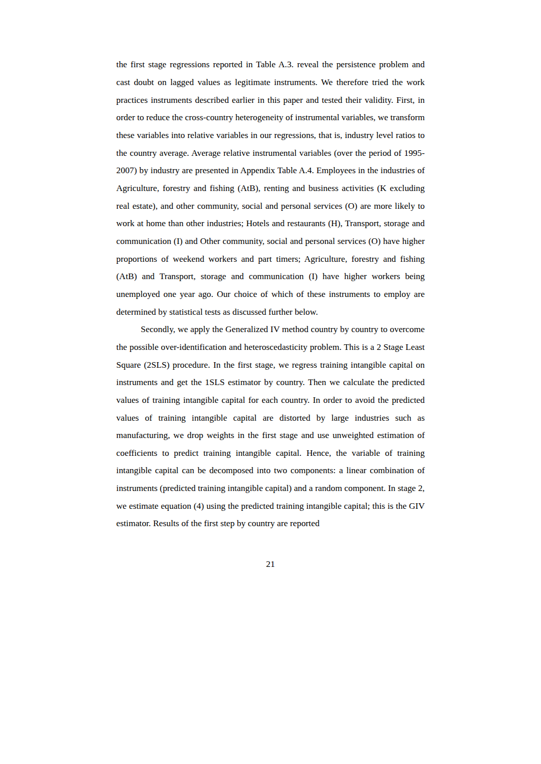the first stage regressions reported in Table A.3. reveal the persistence problem and cast doubt on lagged values as legitimate instruments. We therefore tried the work practices instruments described earlier in this paper and tested their validity. First, in order to reduce the cross-country heterogeneity of instrumental variables, we transform these variables into relative variables in our regressions, that is, industry level ratios to the country average. Average relative instrumental variables (over the period of 1995-2007) by industry are presented in Appendix Table A.4. Employees in the industries of Agriculture, forestry and fishing (AtB), renting and business activities (K excluding real estate), and other community, social and personal services (O) are more likely to work at home than other industries; Hotels and restaurants (H), Transport, storage and communication (I) and Other community, social and personal services (O) have higher proportions of weekend workers and part timers; Agriculture, forestry and fishing (AtB) and Transport, storage and communication (I) have higher workers being unemployed one year ago. Our choice of which of these instruments to employ are determined by statistical tests as discussed further below.
Secondly, we apply the Generalized IV method country by country to overcome the possible over-identification and heteroscedasticity problem. This is a 2 Stage Least Square (2SLS) procedure. In the first stage, we regress training intangible capital on instruments and get the 1SLS estimator by country. Then we calculate the predicted values of training intangible capital for each country. In order to avoid the predicted values of training intangible capital are distorted by large industries such as manufacturing, we drop weights in the first stage and use unweighted estimation of coefficients to predict training intangible capital. Hence, the variable of training intangible capital can be decomposed into two components: a linear combination of instruments (predicted training intangible capital) and a random component. In stage 2, we estimate equation (4) using the predicted training intangible capital; this is the GIV estimator. Results of the first step by country are reported
21